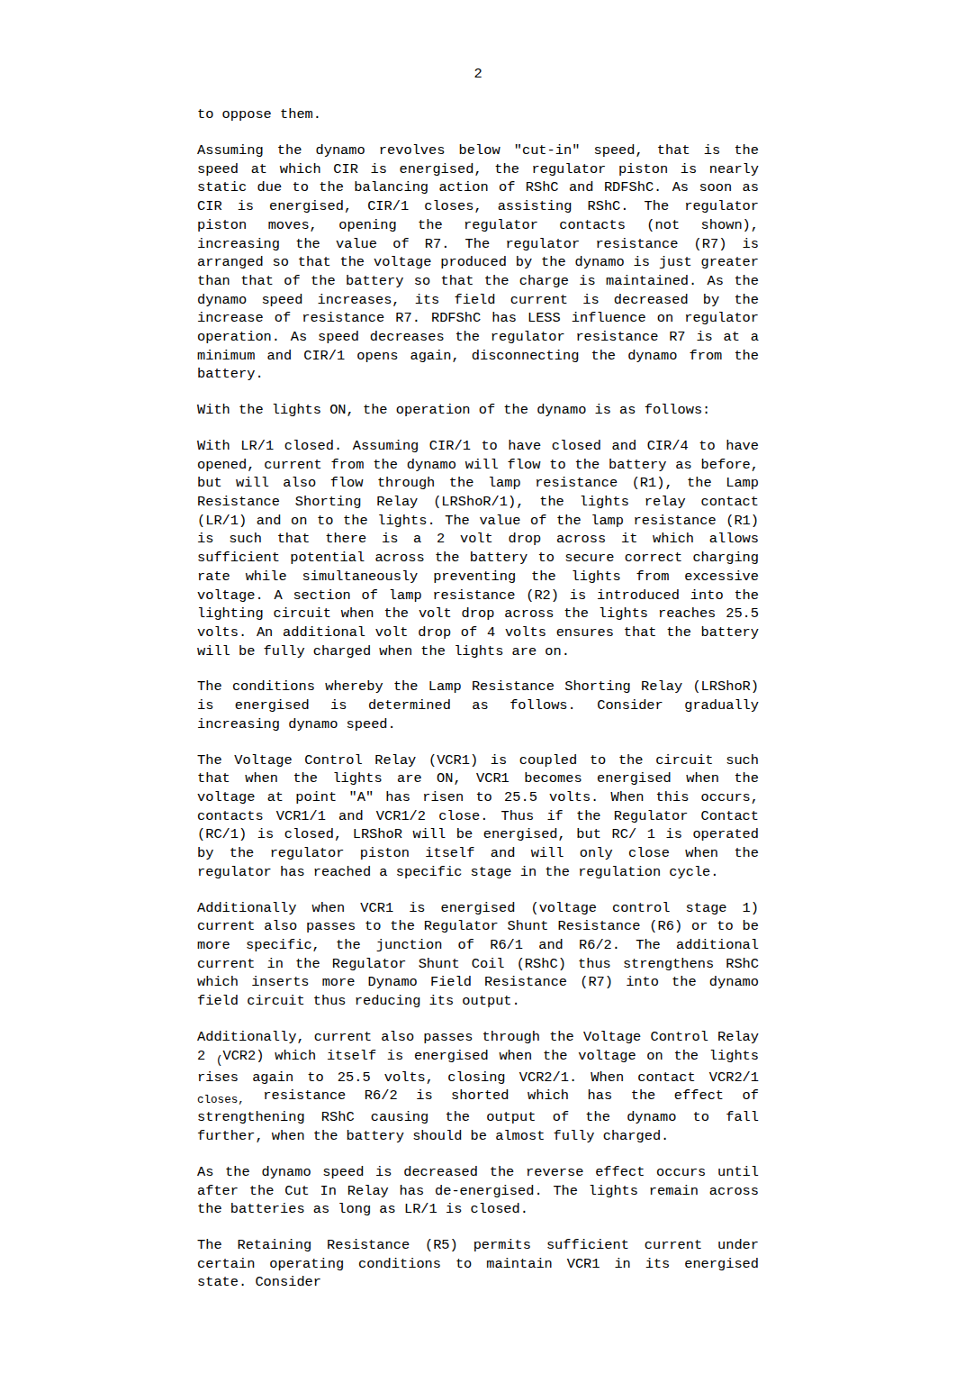2
to oppose them.
Assuming the dynamo revolves below "cut-in" speed, that is the speed at which CIR is energised, the regulator piston is nearly static due to the balancing action of RShC and RDFShC. As soon as CIR is energised, CIR/1 closes, assisting RShC. The regulator piston moves, opening the regulator contacts (not shown), increasing the value of R7. The regulator resistance (R7) is arranged so that the voltage produced by the dynamo is just greater than that of the battery so that the charge is maintained. As the dynamo speed increases, its field current is decreased by the increase of resistance R7. RDFShC has LESS influence on regulator operation. As speed decreases the regulator resistance R7 is at a minimum and CIR/1 opens again, disconnecting the dynamo from the battery.
With the lights ON, the operation of the dynamo is as follows:
With LR/1 closed. Assuming CIR/1 to have closed and CIR/4 to have opened, current from the dynamo will flow to the battery as before, but will also flow through the lamp resistance (R1), the Lamp Resistance Shorting Relay (LRShoR/1), the lights relay contact (LR/1) and on to the lights. The value of the lamp resistance (R1) is such that there is a 2 volt drop across it which allows sufficient potential across the battery to secure correct charging rate while simultaneously preventing the lights from excessive voltage. A section of lamp resistance (R2) is introduced into the lighting circuit when the volt drop across the lights reaches 25.5 volts. An additional volt drop of 4 volts ensures that the battery will be fully charged when the lights are on.
The conditions whereby the Lamp Resistance Shorting Relay (LRShoR) is energised is determined as follows. Consider gradually increasing dynamo speed.
The Voltage Control Relay (VCR1) is coupled to the circuit such that when the lights are ON, VCR1 becomes energised when the voltage at point "A" has risen to 25.5 volts. When this occurs, contacts VCR1/1 and VCR1/2 close. Thus if the Regulator Contact (RC/1) is closed, LRShoR will be energised, but RC/ 1 is operated by the regulator piston itself and will only close when the regulator has reached a specific stage in the regulation cycle.
Additionally when VCR1 is energised (voltage control stage 1) current also passes to the Regulator Shunt Resistance (R6) or to be more specific, the junction of R6/1 and R6/2. The additional current in the Regulator Shunt Coil (RShC) thus strengthens RShC which inserts more Dynamo Field Resistance (R7) into the dynamo field circuit thus reducing its output.
Additionally, current also passes through the Voltage Control Relay 2 (VCR2) which itself is energised when the voltage on the lights rises again to 25.5 volts, closing VCR2/1. When contact VCR2/1 closes, resistance R6/2 is shorted which has the effect of strengthening RShC causing the output of the dynamo to fall further, when the battery should be almost fully charged.
As the dynamo speed is decreased the reverse effect occurs until after the Cut In Relay has de-energised. The lights remain across the batteries as long as LR/1 is closed.
The Retaining Resistance (R5) permits sufficient current under certain operating conditions to maintain VCR1 in its energised state. Consider